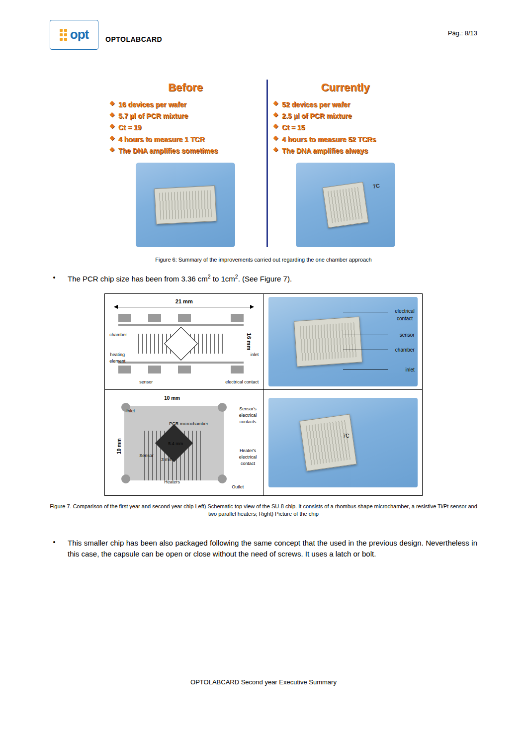opt
OPTOLABCARD
Pág.: 8/13
| Before 16 devices per wafer 5.7 µl of PCR mixture Ct = 19 4 hours to measure 1 TCR The DNA amplifies sometimes | Currently 52 devices per wafer 2.5 µl of PCR mixture Ct = 15 4 hours to measure 52 TCRs The DNA amplifies always 7C |
Figure 6: Summary of the improvements carried out regarding the one chamber approach
•
The PCR chip size has been from 3.36 cm2 to 1cm2. (See Figure 7).
| 21 mm 16 mm chamber heating element inlet sensor electrical contact | electrical contact sensor chamber inlet |
| 10 mm 10 mm Inlet Sensor's electrical contacts PCR microchamber 5.4 mm Sensor 3 mm Heater's electrical contact Heaters Outlet | 7C |
Figure 7. Comparison of the first year and second year chip Left) Schematic top view of the SU-8 chip. It consists of a rhombus shape microchamber, a resistive Ti/Pt sensor and two parallel heaters; Right) Picture of the chip
•
This smaller chip has been also packaged following the same concept that the used in the previous design. Nevertheless in this case, the capsule can be open or close without the need of screws. It uses a latch or bolt.
OPTOLABCARD Second year Executive Summary